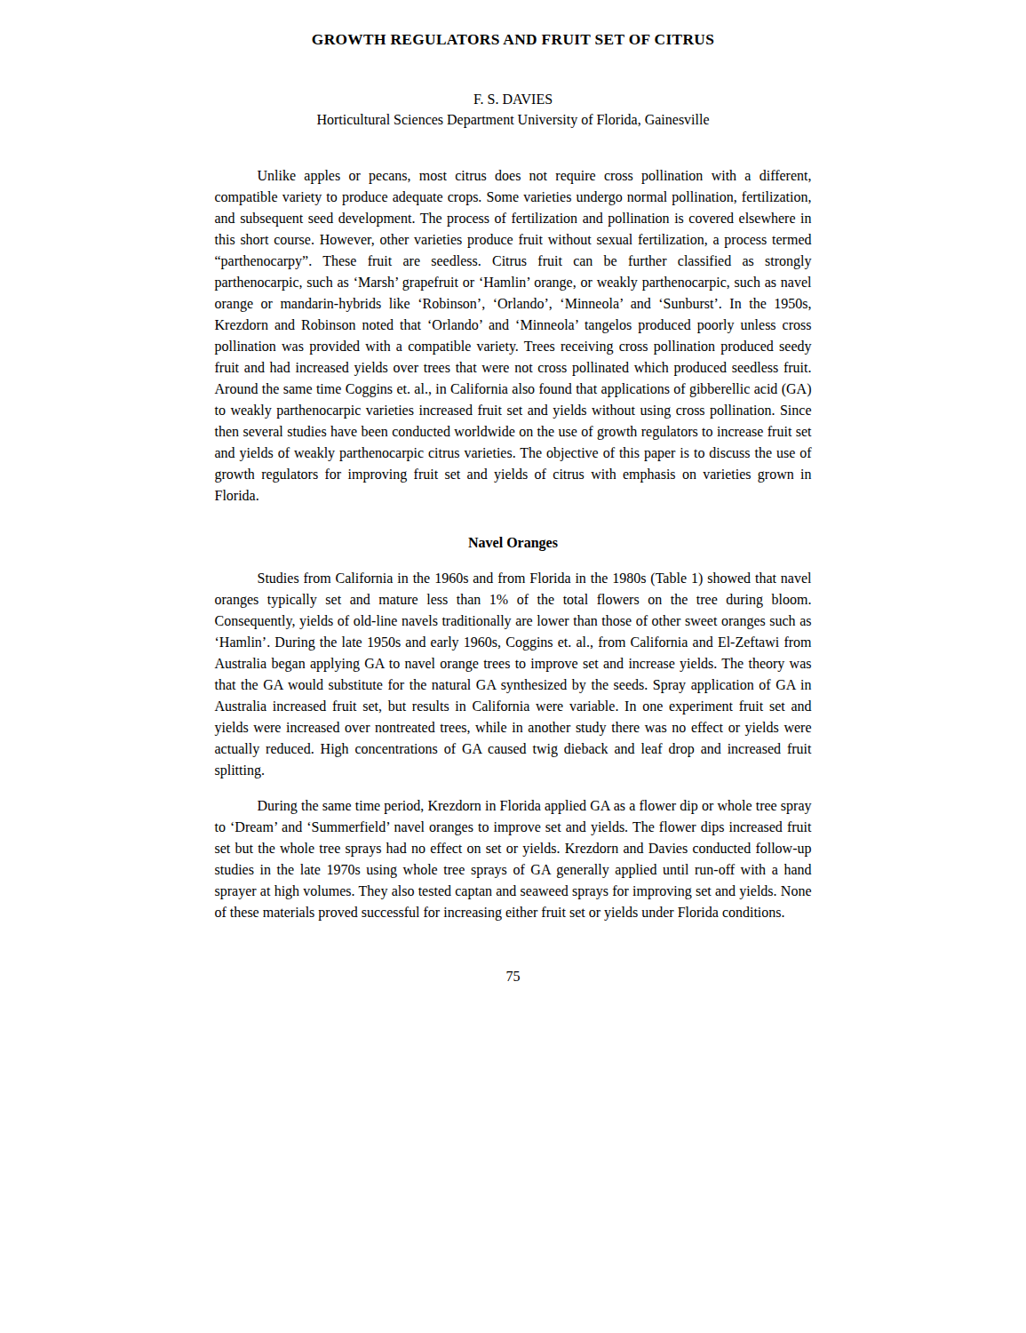GROWTH REGULATORS AND FRUIT SET OF CITRUS
F. S. DAVIES Horticultural Sciences Department University of Florida, Gainesville
Unlike apples or pecans, most citrus does not require cross pollination with a different, compatible variety to produce adequate crops. Some varieties undergo normal pollination, fertilization, and subsequent seed development. The process of fertilization and pollination is covered elsewhere in this short course. However, other varieties produce fruit without sexual fertilization, a process termed “parthenocarpy”. These fruit are seedless. Citrus fruit can be further classified as strongly parthenocarpic, such as ‘Marsh’ grapefruit or ‘Hamlin’ orange, or weakly parthenocarpic, such as navel orange or mandarin-hybrids like ‘Robinson’, ‘Orlando’, ‘Minneola’ and ‘Sunburst’. In the 1950s, Krezdorn and Robinson noted that ‘Orlando’ and ‘Minneola’ tangelos produced poorly unless cross pollination was provided with a compatible variety. Trees receiving cross pollination produced seedy fruit and had increased yields over trees that were not cross pollinated which produced seedless fruit. Around the same time Coggins et. al., in California also found that applications of gibberellic acid (GA) to weakly parthenocarpic varieties increased fruit set and yields without using cross pollination. Since then several studies have been conducted worldwide on the use of growth regulators to increase fruit set and yields of weakly parthenocarpic citrus varieties. The objective of this paper is to discuss the use of growth regulators for improving fruit set and yields of citrus with emphasis on varieties grown in Florida.
Navel Oranges
Studies from California in the 1960s and from Florida in the 1980s (Table 1) showed that navel oranges typically set and mature less than 1% of the total flowers on the tree during bloom. Consequently, yields of old-line navels traditionally are lower than those of other sweet oranges such as ‘Hamlin’. During the late 1950s and early 1960s, Coggins et. al., from California and El-Zeftawi from Australia began applying GA to navel orange trees to improve set and increase yields. The theory was that the GA would substitute for the natural GA synthesized by the seeds. Spray application of GA in Australia increased fruit set, but results in California were variable. In one experiment fruit set and yields were increased over nontreated trees, while in another study there was no effect or yields were actually reduced. High concentrations of GA caused twig dieback and leaf drop and increased fruit splitting.
During the same time period, Krezdorn in Florida applied GA as a flower dip or whole tree spray to ‘Dream’ and ‘Summerfield’ navel oranges to improve set and yields. The flower dips increased fruit set but the whole tree sprays had no effect on set or yields. Krezdorn and Davies conducted follow-up studies in the late 1970s using whole tree sprays of GA generally applied until run-off with a hand sprayer at high volumes. They also tested captan and seaweed sprays for improving set and yields. None of these materials proved successful for increasing either fruit set or yields under Florida conditions.
75